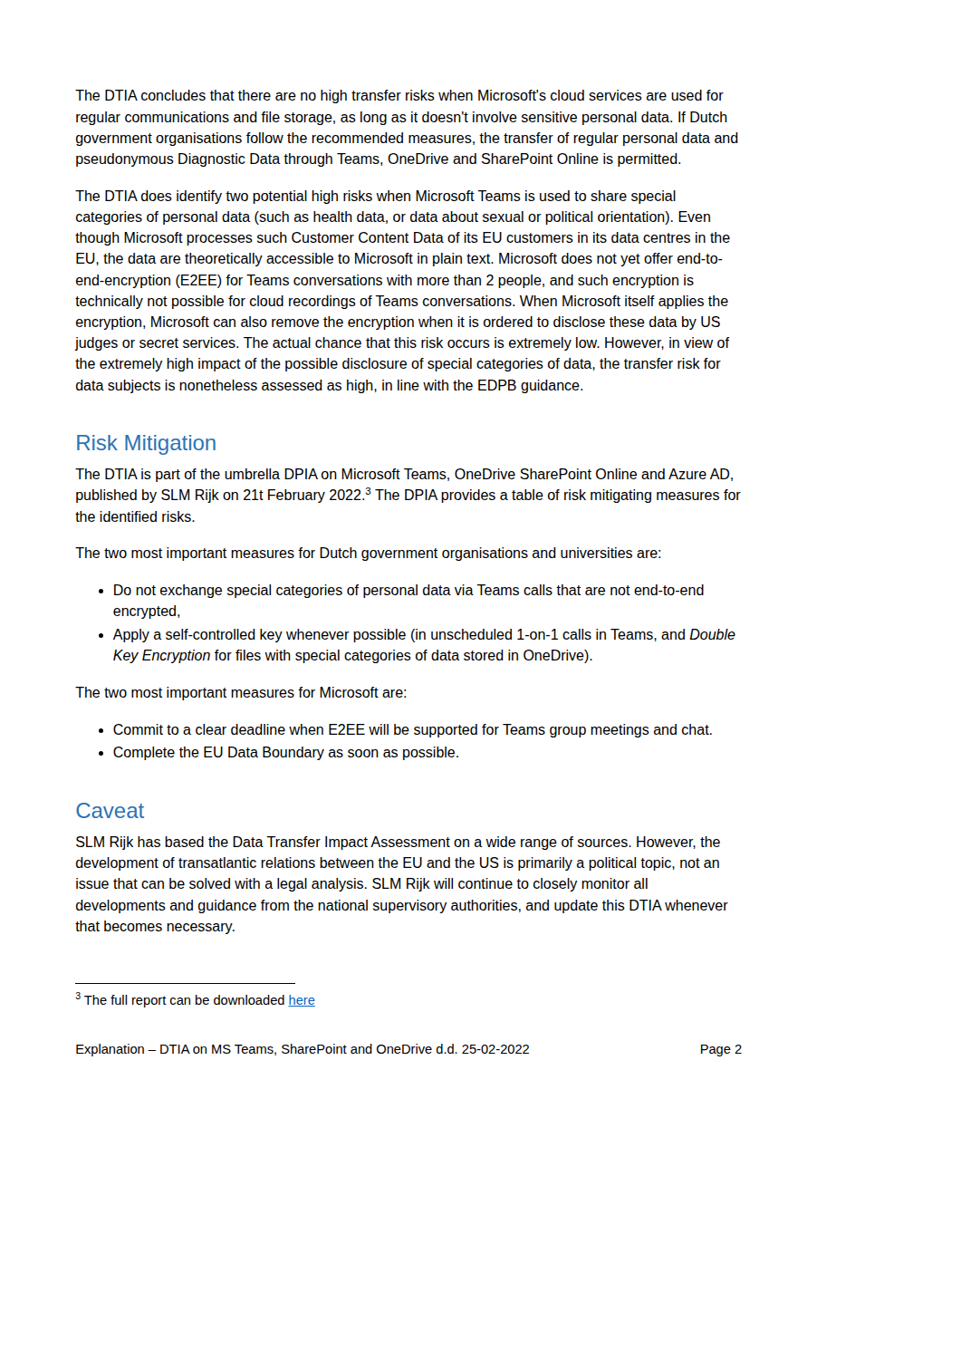The DTIA concludes that there are no high transfer risks when Microsoft's cloud services are used for regular communications and file storage, as long as it doesn't involve sensitive personal data. If Dutch government organisations follow the recommended measures, the transfer of regular personal data and pseudonymous Diagnostic Data through Teams, OneDrive and SharePoint Online is permitted.
The DTIA does identify two potential high risks when Microsoft Teams is used to share special categories of personal data (such as health data, or data about sexual or political orientation). Even though Microsoft processes such Customer Content Data of its EU customers in its data centres in the EU, the data are theoretically accessible to Microsoft in plain text. Microsoft does not yet offer end-to-end-encryption (E2EE) for Teams conversations with more than 2 people, and such encryption is technically not possible for cloud recordings of Teams conversations. When Microsoft itself applies the encryption, Microsoft can also remove the encryption when it is ordered to disclose these data by US judges or secret services. The actual chance that this risk occurs is extremely low. However, in view of the extremely high impact of the possible disclosure of special categories of data, the transfer risk for data subjects is nonetheless assessed as high, in line with the EDPB guidance.
Risk Mitigation
The DTIA is part of the umbrella DPIA on Microsoft Teams, OneDrive SharePoint Online and Azure AD, published by SLM Rijk on 21t February 2022.3 The DPIA provides a table of risk mitigating measures for the identified risks.
The two most important measures for Dutch government organisations and universities are:
Do not exchange special categories of personal data via Teams calls that are not end-to-end encrypted,
Apply a self-controlled key whenever possible (in unscheduled 1-on-1 calls in Teams, and Double Key Encryption for files with special categories of data stored in OneDrive).
The two most important measures for Microsoft are:
Commit to a clear deadline when E2EE will be supported for Teams group meetings and chat.
Complete the EU Data Boundary as soon as possible.
Caveat
SLM Rijk has based the Data Transfer Impact Assessment on a wide range of sources. However, the development of transatlantic relations between the EU and the US is primarily a political topic, not an issue that can be solved with a legal analysis. SLM Rijk will continue to closely monitor all developments and guidance from the national supervisory authorities, and update this DTIA whenever that becomes necessary.
3 The full report can be downloaded here
Explanation – DTIA on MS Teams, SharePoint and OneDrive d.d. 25-02-2022 Page 2